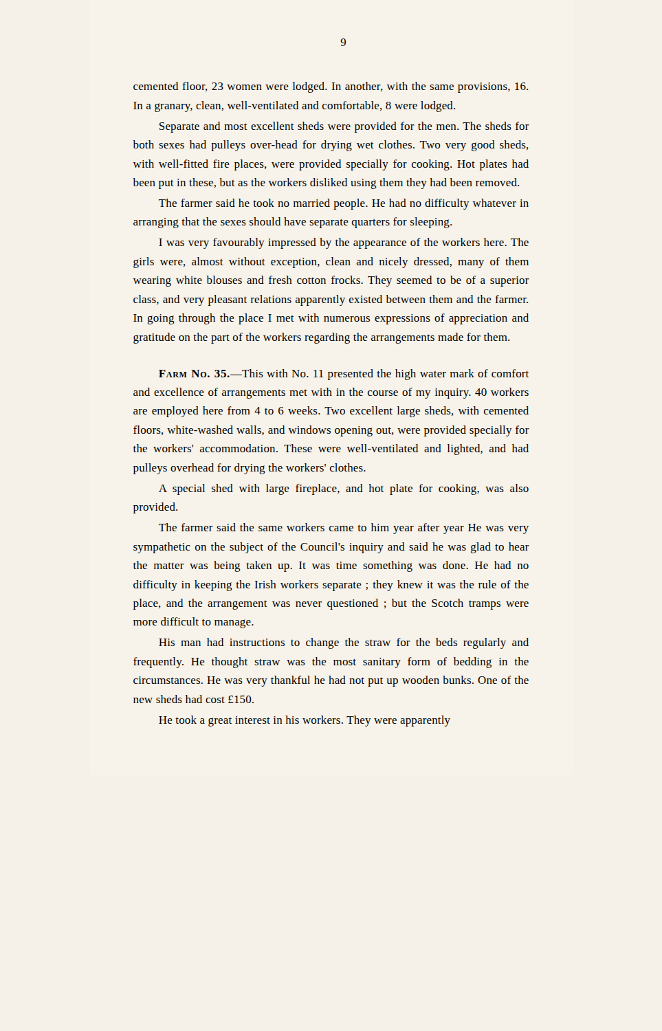9
cemented floor, 23 women were lodged. In another, with the same provisions, 16. In a granary, clean, well-ventilated and comfortable, 8 were lodged.
Separate and most excellent sheds were provided for the men. The sheds for both sexes had pulleys over-head for drying wet clothes. Two very good sheds, with well-fitted fire places, were provided specially for cooking. Hot plates had been put in these, but as the workers disliked using them they had been removed.
The farmer said he took no married people. He had no difficulty whatever in arranging that the sexes should have separate quarters for sleeping.
I was very favourably impressed by the appearance of the workers here. The girls were, almost without exception, clean and nicely dressed, many of them wearing white blouses and fresh cotton frocks. They seemed to be of a superior class, and very pleasant relations apparently existed between them and the farmer. In going through the place I met with numerous expressions of appreciation and gratitude on the part of the workers regarding the arrangements made for them.
Farm No. 35.—This with No. 11 presented the high water mark of comfort and excellence of arrangements met with in the course of my inquiry. 40 workers are employed here from 4 to 6 weeks. Two excellent large sheds, with cemented floors, white-washed walls, and windows opening out, were provided specially for the workers' accommodation. These were well-ventilated and lighted, and had pulleys overhead for drying the workers' clothes.
A special shed with large fireplace, and hot plate for cooking, was also provided.
The farmer said the same workers came to him year after year He was very sympathetic on the subject of the Council's inquiry and said he was glad to hear the matter was being taken up. It was time something was done. He had no difficulty in keeping the Irish workers separate ; they knew it was the rule of the place, and the arrangement was never questioned ; but the Scotch tramps were more difficult to manage.
His man had instructions to change the straw for the beds regularly and frequently. He thought straw was the most sanitary form of bedding in the circumstances. He was very thankful he had not put up wooden bunks. One of the new sheds had cost £150.
He took a great interest in his workers. They were apparently